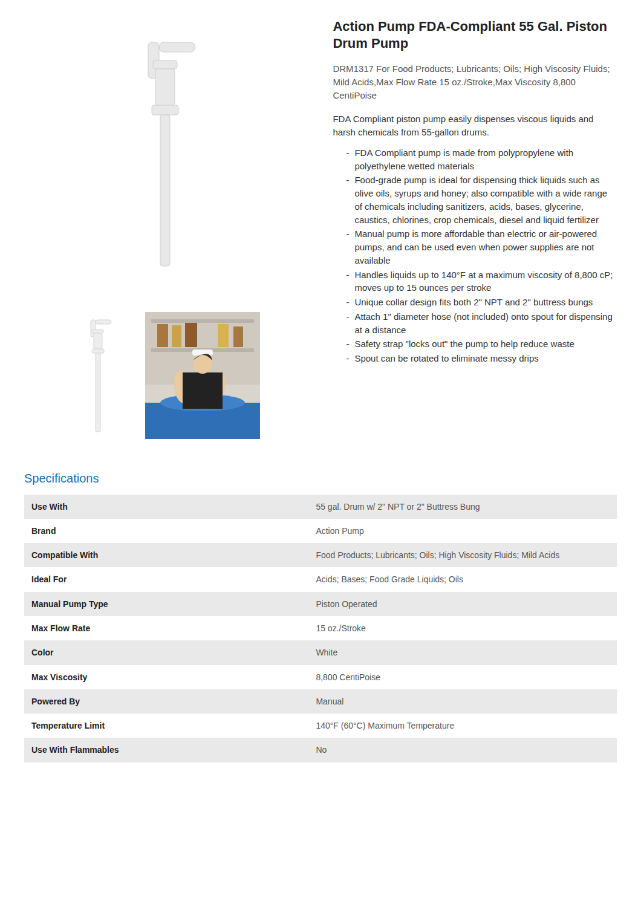Action Pump FDA-Compliant 55 Gal. Piston Drum Pump
DRM1317 For Food Products; Lubricants; Oils; High Viscosity Fluids; Mild Acids,Max Flow Rate 15 oz./Stroke,Max Viscosity 8,800 CentiPoise
FDA Compliant piston pump easily dispenses viscous liquids and harsh chemicals from 55-gallon drums.
FDA Compliant pump is made from polypropylene with polyethylene wetted materials
Food-grade pump is ideal for dispensing thick liquids such as olive oils, syrups and honey; also compatible with a wide range of chemicals including sanitizers, acids, bases, glycerine, caustics, chlorines, crop chemicals, diesel and liquid fertilizer
Manual pump is more affordable than electric or air-powered pumps, and can be used even when power supplies are not available
Handles liquids up to 140°F at a maximum viscosity of 8,800 cP; moves up to 15 ounces per stroke
Unique collar design fits both 2" NPT and 2" buttress bungs
Attach 1" diameter hose (not included) onto spout for dispensing at a distance
Safety strap "locks out" the pump to help reduce waste
Spout can be rotated to eliminate messy drips
Specifications
| Use With | 55 gal. Drum w/ 2" NPT or 2" Buttress Bung |
| Brand | Action Pump |
| Compatible With | Food Products; Lubricants; Oils; High Viscosity Fluids; Mild Acids |
| Ideal For | Acids; Bases; Food Grade Liquids; Oils |
| Manual Pump Type | Piston Operated |
| Max Flow Rate | 15 oz./Stroke |
| Color | White |
| Max Viscosity | 8,800 CentiPoise |
| Powered By | Manual |
| Temperature Limit | 140°F (60°C) Maximum Temperature |
| Use With Flammables | No |